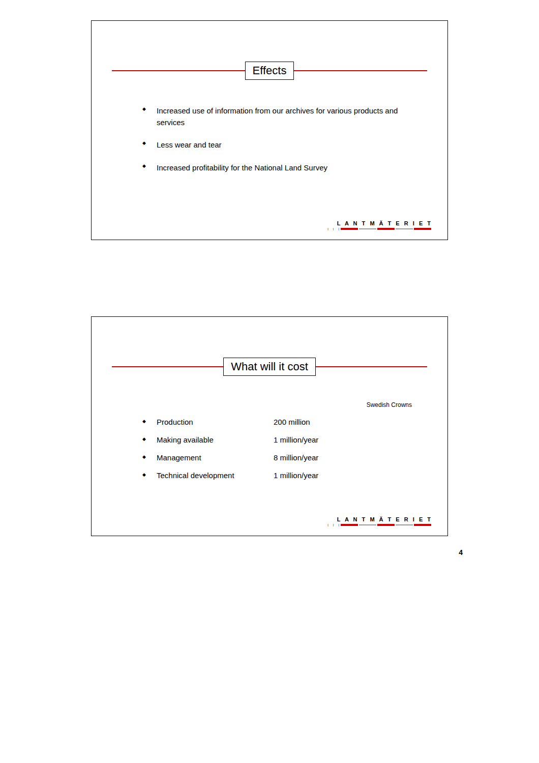Effects
Increased use of information from our archives for various products and services
Less wear and tear
Increased profitability for the National Land Survey
L A N T M Ä T E R I E T
| | |
What will it cost
Swedish Crowns
Production 200 million
Making available 1 million/year
Management 8 million/year
Technical development 1 million/year
L A N T M Ä T E R I E T
| | |
4